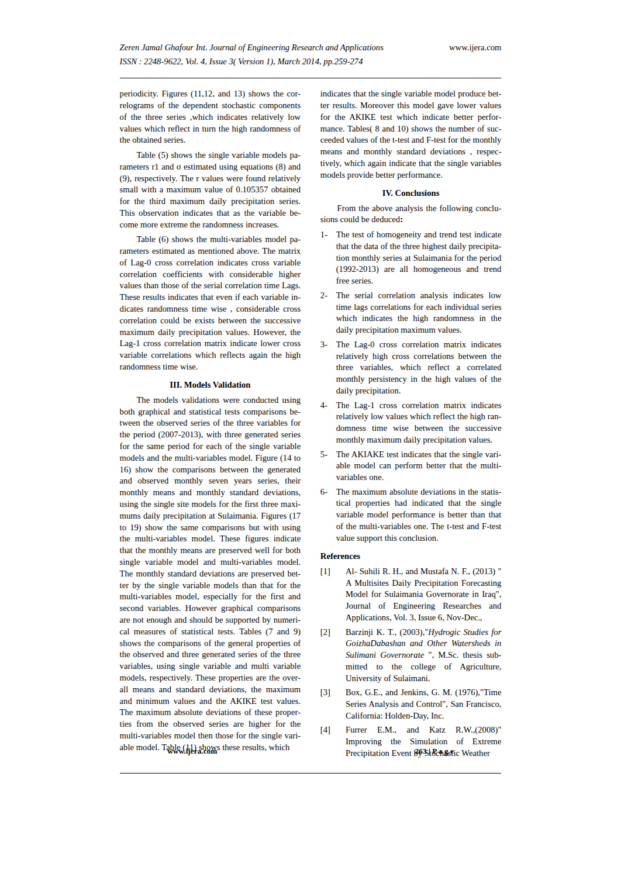www.ijera.com Zeren Jamal Ghafour Int. Journal of Engineering Research and Applications
ISSN : 2248-9622, Vol. 4, Issue 3( Version 1), March 2014, pp.259-274
periodicity. Figures (11,12, and 13) shows the correlograms of the dependent stochastic components of the three series ,which indicates relatively low values which reflect in turn the high randomness of the obtained series.
Table (5) shows the single variable models parameters r1 and σ estimated using equations (8) and (9), respectively. The r values were found relatively small with a maximum value of 0.105357 obtained for the third maximum daily precipitation series. This observation indicates that as the variable become more extreme the randomness increases.
Table (6) shows the multi-variables model parameters estimated as mentioned above. The matrix of Lag-0 cross correlation indicates cross variable correlation coefficients with considerable higher values than those of the serial correlation time Lags. These results indicates that even if each variable indicates randomness time wise , considerable cross correlation could be exists between the successive maximum daily precipitation values. However, the Lag-1 cross correlation matrix indicate lower cross variable correlations which reflects again the high randomness time wise.
III. Models Validation
The models validations were conducted using both graphical and statistical tests comparisons between the observed series of the three variables for the period (2007-2013), with three generated series for the same period for each of the single variable models and the multi-variables model. Figure (14 to 16) show the comparisons between the generated and observed monthly seven years series, their monthly means and monthly standard deviations, using the single site models for the first three maximums daily precipitation at Sulaimania. Figures (17 to 19) show the same comparisons but with using the multi-variables model. These figures indicate that the monthly means are preserved well for both single variable model and multi-variables model. The monthly standard deviations are preserved better by the single variable models than that for the multi-variables model, especially for the first and second variables. However graphical comparisons are not enough and should be supported by numerical measures of statistical tests. Tables (7 and 9) shows the comparisons of the general properties of the observed and three generated series of the three variables, using single variable and multi variable models, respectively. These properties are the overall means and standard deviations, the maximum and minimum values and the AKIKE test values. The maximum absolute deviations of these properties from the observed series are higher for the multi-variables model then those for the single variable model. Table (11) shows these results, which
indicates that the single variable model produce better results. Moreover this model gave lower values for the AKIKE test which indicate better performance. Tables( 8 and 10) shows the number of succeeded values of the t-test and F-test for the monthly means and monthly standard deviations , respectively, which again indicate that the single variables models provide better performance.
IV. Conclusions
From the above analysis the following conclusions could be deduced:
The test of homogeneity and trend test indicate that the data of the three highest daily precipitation monthly series at Sulaimania for the period (1992-2013) are all homogeneous and trend free series.
The serial correlation analysis indicates low time lags correlations for each individual series which indicates the high randomness in the daily precipitation maximum values.
The Lag-0 cross correlation matrix indicates relatively high cross correlations between the three variables, which reflect a correlated monthly persistency in the high values of the daily precipitation.
The Lag-1 cross correlation matrix indicates relatively low values which reflect the high randomness time wise between the successive monthly maximum daily precipitation values.
The AKIAKE test indicates that the single variable model can perform better that the multi-variables one.
The maximum absolute deviations in the statistical properties had indicated that the single variable model performance is better than that of the multi-variables one. The t-test and F-test value support this conclusion.
References
Al- Suhili R. H., and Mustafa N. F., (2013) " A Multisites Daily Precipitation Forecasting Model for Sulaimania Governorate in Iraq", Journal of Engineering Researches and Applications, Vol. 3, Issue 6, Nov-Dec.,
Barzinji K. T., (2003),"Hydrogic Studies for GoizhaDabashan and Other Watersheds in Sulimani Governorate ", M.Sc. thesis submitted to the college of Agriculture, University of Sulaimani.
Box, G.E., and Jenkins, G. M. (1976),"Time Series Analysis and Control", San Francisco, California: Holden-Day, Inc.
Furrer E.M., and Katz R.W.,(2008)" Improving the Simulation of Extreme Precipitation Event by Stochastic Weather
www.ijera.com 263 | P a g e